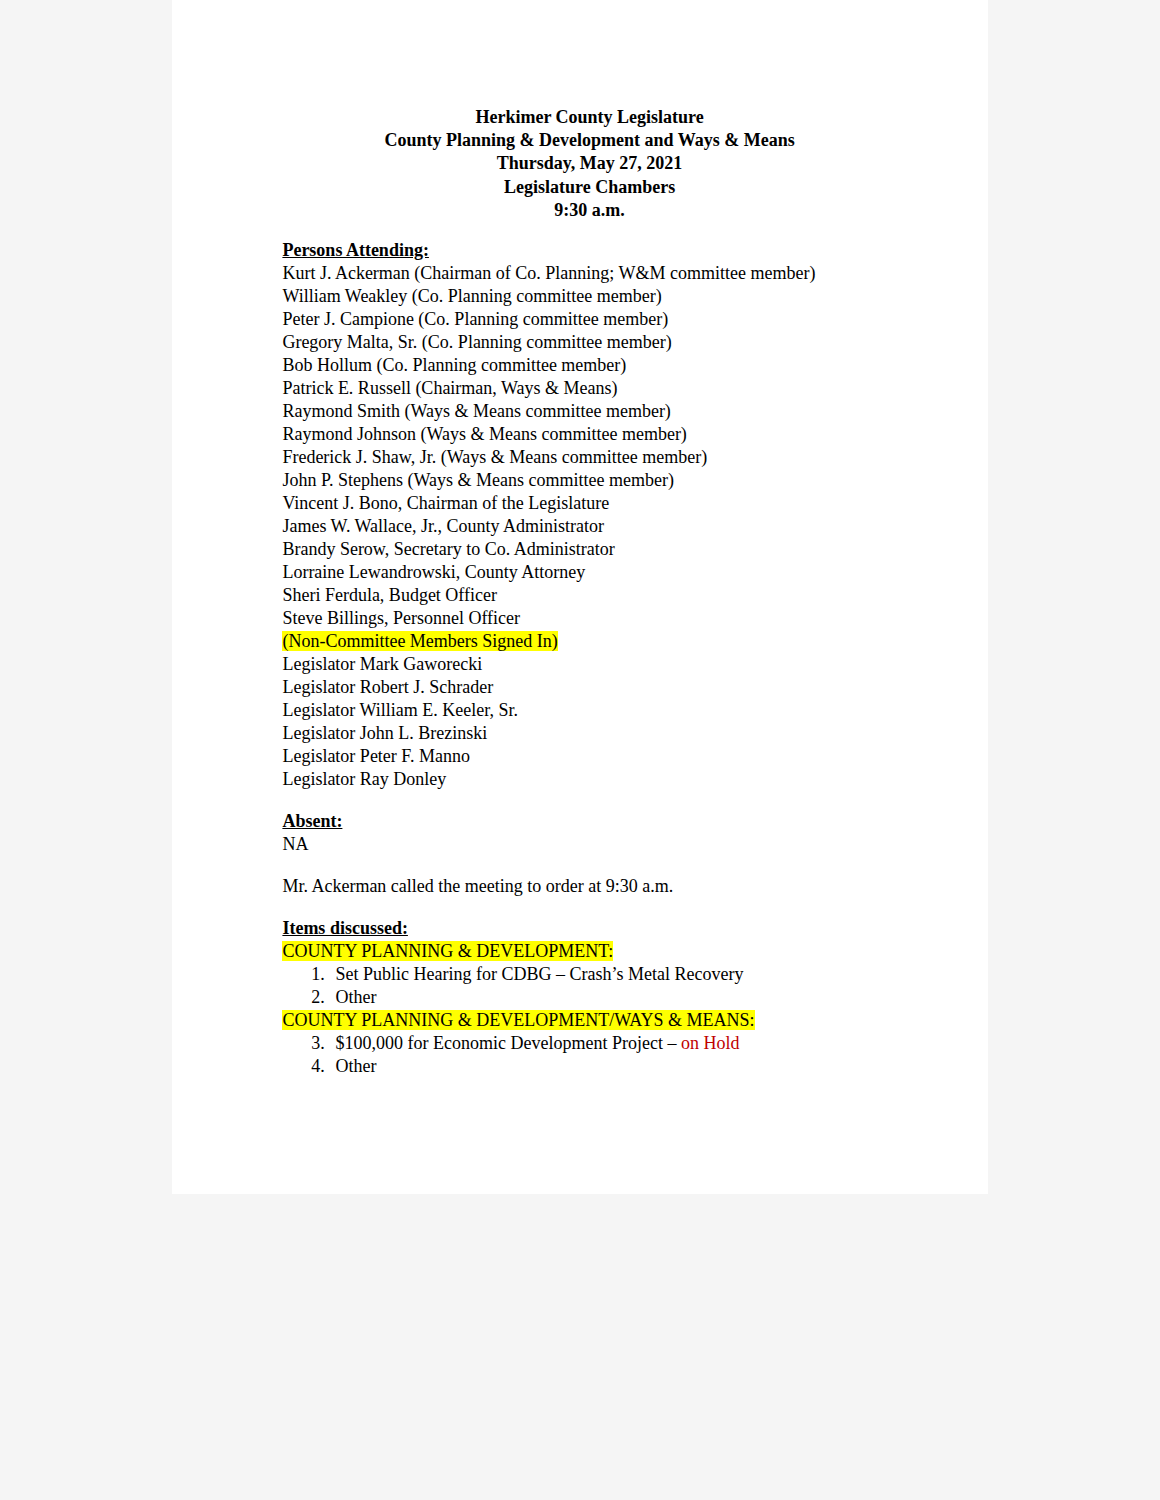Herkimer County Legislature
County Planning & Development and Ways & Means
Thursday, May 27, 2021
Legislature Chambers
9:30 a.m.
Persons Attending:
Kurt J. Ackerman (Chairman of Co. Planning; W&M committee member)
William Weakley (Co. Planning committee member)
Peter J. Campione (Co. Planning committee member)
Gregory Malta, Sr. (Co. Planning committee member)
Bob Hollum (Co. Planning committee member)
Patrick E. Russell (Chairman, Ways & Means)
Raymond Smith (Ways & Means committee member)
Raymond Johnson (Ways & Means committee member)
Frederick J. Shaw, Jr. (Ways & Means committee member)
John P. Stephens (Ways & Means committee member)
Vincent J. Bono, Chairman of the Legislature
James W. Wallace, Jr., County Administrator
Brandy Serow, Secretary to Co. Administrator
Lorraine Lewandrowski, County Attorney
Sheri Ferdula, Budget Officer
Steve Billings, Personnel Officer
(Non-Committee Members Signed In)
Legislator Mark Gaworecki
Legislator Robert J. Schrader
Legislator William E. Keeler, Sr.
Legislator John L. Brezinski
Legislator Peter F. Manno
Legislator Ray Donley
Absent:
NA
Mr. Ackerman called the meeting to order at 9:30 a.m.
Items discussed:
COUNTY PLANNING & DEVELOPMENT:
Set Public Hearing for CDBG – Crash’s Metal Recovery
Other
COUNTY PLANNING & DEVELOPMENT/WAYS & MEANS:
$100,000 for Economic Development Project – on Hold
Other